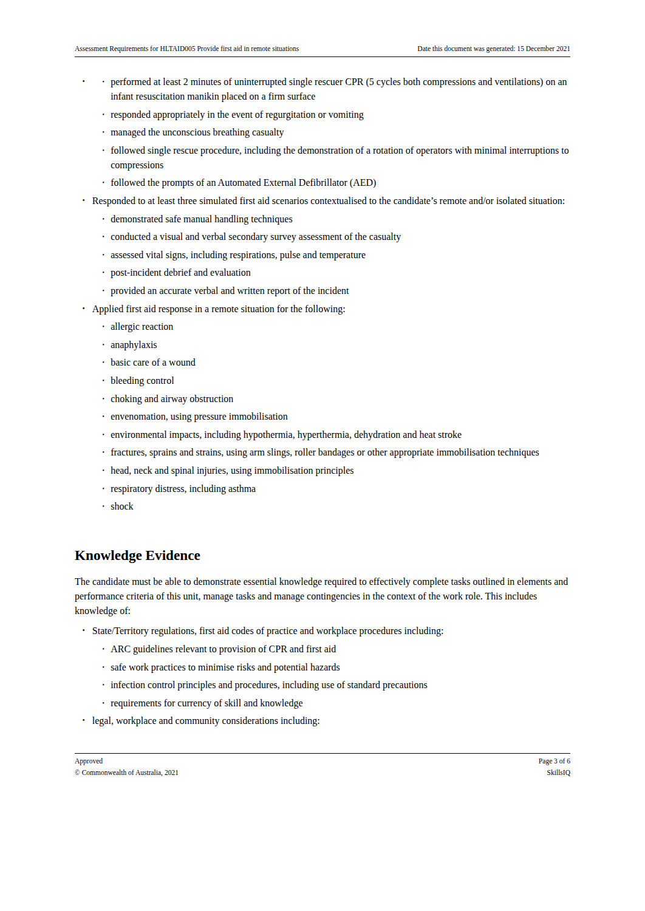Assessment Requirements for HLTAID005 Provide first aid in remote situations Date this document was generated: 15 December 2021
performed at least 2 minutes of uninterrupted single rescuer CPR (5 cycles both compressions and ventilations) on an infant resuscitation manikin placed on a firm surface
responded appropriately in the event of regurgitation or vomiting
managed the unconscious breathing casualty
followed single rescue procedure, including the demonstration of a rotation of operators with minimal interruptions to compressions
followed the prompts of an Automated External Defibrillator (AED)
Responded to at least three simulated first aid scenarios contextualised to the candidate’s remote and/or isolated situation:
demonstrated safe manual handling techniques
conducted a visual and verbal secondary survey assessment of the casualty
assessed vital signs, including respirations, pulse and temperature
post-incident debrief and evaluation
provided an accurate verbal and written report of the incident
Applied first aid response in a remote situation for the following:
allergic reaction
anaphylaxis
basic care of a wound
bleeding control
choking and airway obstruction
envenomation, using pressure immobilisation
environmental impacts, including hypothermia, hyperthermia, dehydration and heat stroke
fractures, sprains and strains, using arm slings, roller bandages or other appropriate immobilisation techniques
head, neck and spinal injuries, using immobilisation principles
respiratory distress, including asthma
shock
Knowledge Evidence
The candidate must be able to demonstrate essential knowledge required to effectively complete tasks outlined in elements and performance criteria of this unit, manage tasks and manage contingencies in the context of the work role. This includes knowledge of:
State/Territory regulations, first aid codes of practice and workplace procedures including:
ARC guidelines relevant to provision of CPR and first aid
safe work practices to minimise risks and potential hazards
infection control principles and procedures, including use of standard precautions
requirements for currency of skill and knowledge
legal, workplace and community considerations including:
Approved Page 3 of 6
© Commonwealth of Australia, 2021 SkillsIQ